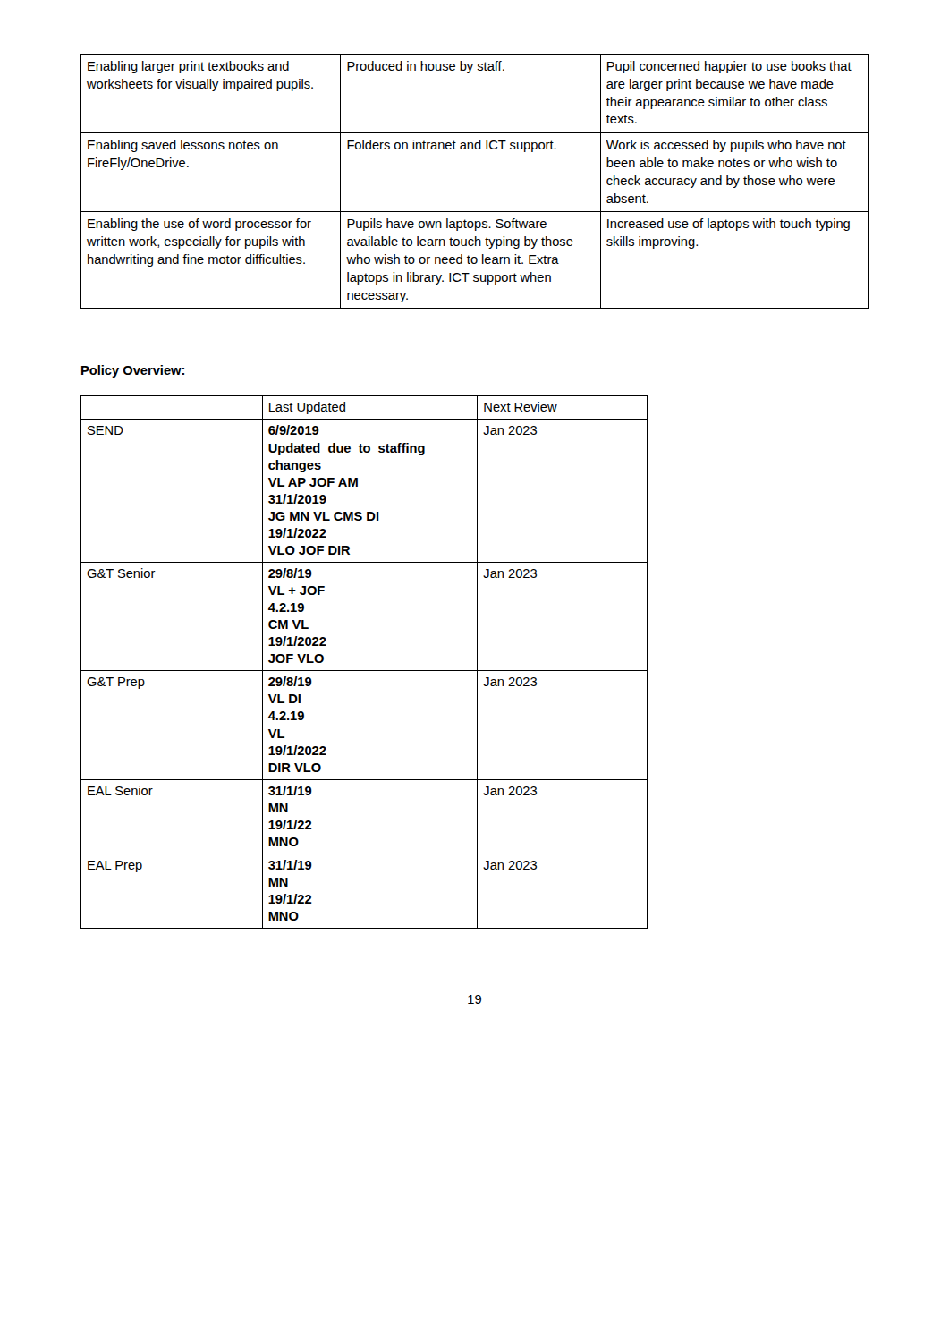| Enabling larger print textbooks and worksheets for visually impaired pupils. | Produced in house by staff. | Pupil concerned happier to use books that are larger print because we have made their appearance similar to other class texts. |
| Enabling saved lessons notes on FireFly/OneDrive. | Folders on intranet and ICT support. | Work is accessed by pupils who have not been able to make notes or who wish to check accuracy and by those who were absent. |
| Enabling the use of word processor for written work, especially for pupils with handwriting and fine motor difficulties. | Pupils have own laptops. Software available to learn touch typing by those who wish to or need to learn it. Extra laptops in library. ICT support when necessary. | Increased use of laptops with touch typing skills improving. |
Policy Overview:
| | Last Updated | Next Review |
| SEND | 6/9/2019 Updated due to staffing changes VL AP JOF AM 31/1/2019 JG MN VL CMS DI 19/1/2022 VLO JOF DIR | Jan 2023 |
| G&T Senior | 29/8/19 VL + JOF 4.2.19 CM VL 19/1/2022 JOF VLO | Jan 2023 |
| G&T Prep | 29/8/19 VL DI 4.2.19 VL 19/1/2022 DIR VLO | Jan 2023 |
| EAL Senior | 31/1/19 MN 19/1/22 MNO | Jan 2023 |
| EAL Prep | 31/1/19 MN 19/1/22 MNO | Jan 2023 |
19